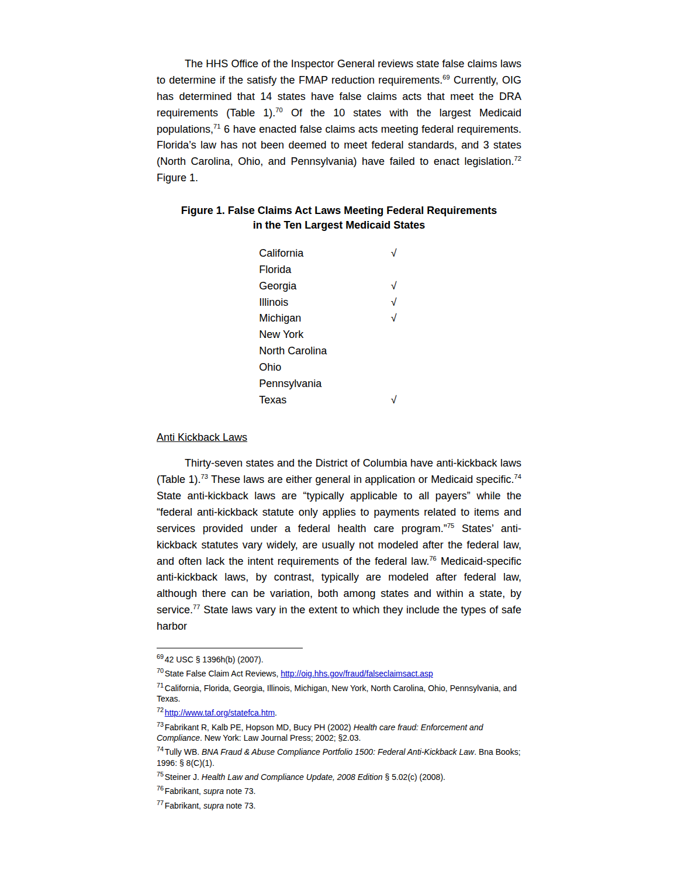The HHS Office of the Inspector General reviews state false claims laws to determine if the satisfy the FMAP reduction requirements.69 Currently, OIG has determined that 14 states have false claims acts that meet the DRA requirements (Table 1).70 Of the 10 states with the largest Medicaid populations,71 6 have enacted false claims acts meeting federal requirements. Florida’s law has not been deemed to meet federal standards, and 3 states (North Carolina, Ohio, and Pennsylvania) have failed to enact legislation.72 Figure 1.
Figure 1. False Claims Act Laws Meeting Federal Requirements
in the Ten Largest Medicaid States
| California | √ |
| Florida | |
| Georgia | √ |
| Illinois | √ |
| Michigan | √ |
| New York | |
| North Carolina | |
| Ohio | |
| Pennsylvania | |
| Texas | √ |
Anti Kickback Laws
Thirty-seven states and the District of Columbia have anti-kickback laws (Table 1).73 These laws are either general in application or Medicaid specific.74 State anti-kickback laws are “typically applicable to all payers” while the “federal anti-kickback statute only applies to payments related to items and services provided under a federal health care program.”75 States’ anti-kickback statutes vary widely, are usually not modeled after the federal law, and often lack the intent requirements of the federal law.76 Medicaid-specific anti-kickback laws, by contrast, typically are modeled after federal law, although there can be variation, both among states and within a state, by service.77 State laws vary in the extent to which they include the types of safe harbor
6942 USC § 1396h(b) (2007).
70 State False Claim Act Reviews, http://oig.hhs.gov/fraud/falseclaimsact.asp
71 California, Florida, Georgia, Illinois, Michigan, New York, North Carolina, Ohio, Pennsylvania, and Texas.
72 http://www.taf.org/statefca.htm.
73 Fabrikant R, Kalb PE, Hopson MD, Bucy PH (2002) Health care fraud: Enforcement and Compliance. New York: Law Journal Press; 2002; §2.03.
74 Tully WB. BNA Fraud & Abuse Compliance Portfolio 1500: Federal Anti-Kickback Law. Bna Books; 1996: § 8(C)(1).
75 Steiner J. Health Law and Compliance Update, 2008 Edition § 5.02(c) (2008).
76 Fabrikant, supra note 73.
77 Fabrikant, supra note 73.